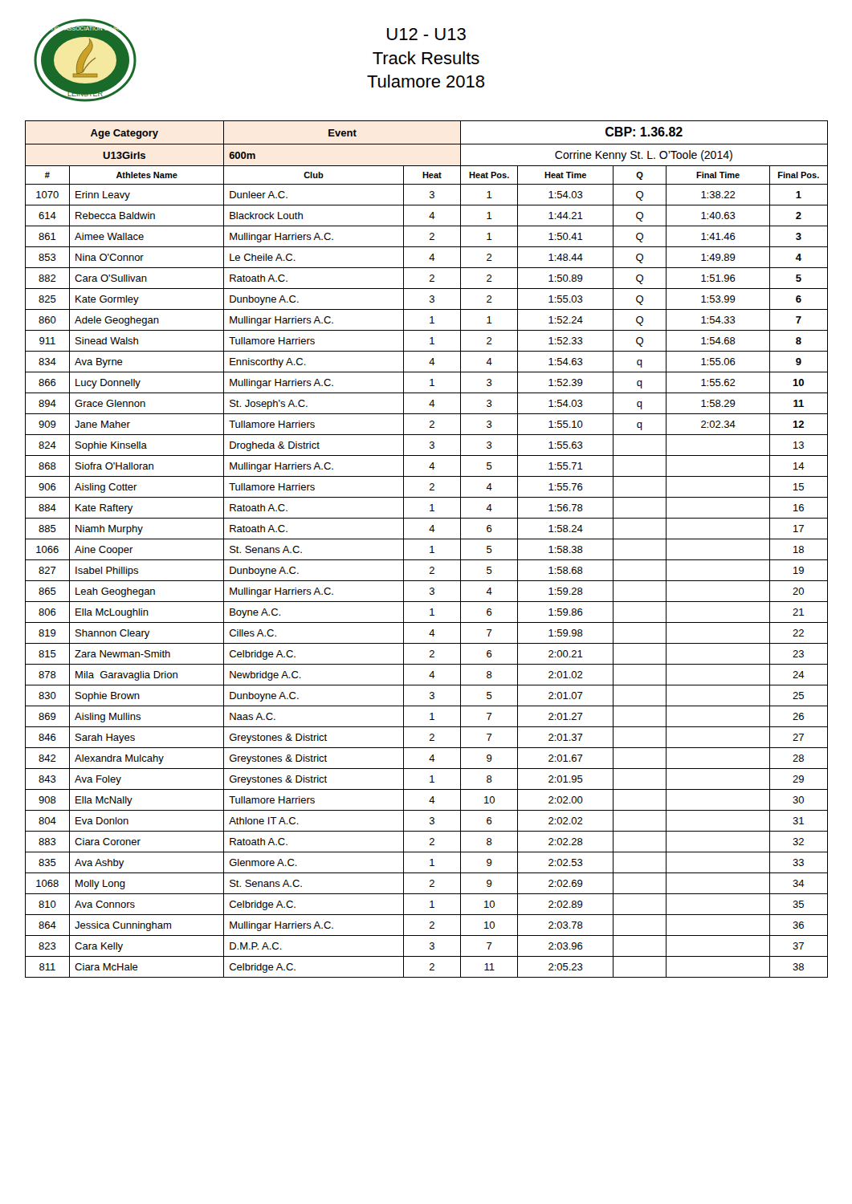LEINSTER ATHLETICS ASSOCIATION OF IRELAND
U12 - U13
Track Results
Tulamore 2018
| Age Category | Event | CBP: 1.36.82 |
| U13Girls | 600m | Corrine Kenny St. L. O’Toole (2014) |
| # | Athletes Name | Club | Heat | Heat Pos. | Heat Time | Q | Final Time | Final Pos. |
| 1070 | Erinn Leavy | Dunleer A.C. | 3 | 1 | 1:54.03 | Q | 1:38.22 | 1 |
| 614 | Rebecca Baldwin | Blackrock Louth | 4 | 1 | 1:44.21 | Q | 1:40.63 | 2 |
| 861 | Aimee Wallace | Mullingar Harriers A.C. | 2 | 1 | 1:50.41 | Q | 1:41.46 | 3 |
| 853 | Nina O'Connor | Le Cheile A.C. | 4 | 2 | 1:48.44 | Q | 1:49.89 | 4 |
| 882 | Cara O'Sullivan | Ratoath A.C. | 2 | 2 | 1:50.89 | Q | 1:51.96 | 5 |
| 825 | Kate Gormley | Dunboyne A.C. | 3 | 2 | 1:55.03 | Q | 1:53.99 | 6 |
| 860 | Adele Geoghegan | Mullingar Harriers A.C. | 1 | 1 | 1:52.24 | Q | 1:54.33 | 7 |
| 911 | Sinead Walsh | Tullamore Harriers | 1 | 2 | 1:52.33 | Q | 1:54.68 | 8 |
| 834 | Ava Byrne | Enniscorthy A.C. | 4 | 4 | 1:54.63 | q | 1:55.06 | 9 |
| 866 | Lucy Donnelly | Mullingar Harriers A.C. | 1 | 3 | 1:52.39 | q | 1:55.62 | 10 |
| 894 | Grace Glennon | St. Joseph's A.C. | 4 | 3 | 1:54.03 | q | 1:58.29 | 11 |
| 909 | Jane Maher | Tullamore Harriers | 2 | 3 | 1:55.10 | q | 2:02.34 | 12 |
| 824 | Sophie Kinsella | Drogheda & District | 3 | 3 | 1:55.63 | | | 13 |
| 868 | Siofra O'Halloran | Mullingar Harriers A.C. | 4 | 5 | 1:55.71 | | | 14 |
| 906 | Aisling Cotter | Tullamore Harriers | 2 | 4 | 1:55.76 | | | 15 |
| 884 | Kate Raftery | Ratoath A.C. | 1 | 4 | 1:56.78 | | | 16 |
| 885 | Niamh Murphy | Ratoath A.C. | 4 | 6 | 1:58.24 | | | 17 |
| 1066 | Aine Cooper | St. Senans A.C. | 1 | 5 | 1:58.38 | | | 18 |
| 827 | Isabel Phillips | Dunboyne A.C. | 2 | 5 | 1:58.68 | | | 19 |
| 865 | Leah Geoghegan | Mullingar Harriers A.C. | 3 | 4 | 1:59.28 | | | 20 |
| 806 | Ella McLoughlin | Boyne A.C. | 1 | 6 | 1:59.86 | | | 21 |
| 819 | Shannon Cleary | Cilles A.C. | 4 | 7 | 1:59.98 | | | 22 |
| 815 | Zara Newman-Smith | Celbridge A.C. | 2 | 6 | 2:00.21 | | | 23 |
| 878 | Mila Garavaglia Drion | Newbridge A.C. | 4 | 8 | 2:01.02 | | | 24 |
| 830 | Sophie Brown | Dunboyne A.C. | 3 | 5 | 2:01.07 | | | 25 |
| 869 | Aisling Mullins | Naas A.C. | 1 | 7 | 2:01.27 | | | 26 |
| 846 | Sarah Hayes | Greystones & District | 2 | 7 | 2:01.37 | | | 27 |
| 842 | Alexandra Mulcahy | Greystones & District | 4 | 9 | 2:01.67 | | | 28 |
| 843 | Ava Foley | Greystones & District | 1 | 8 | 2:01.95 | | | 29 |
| 908 | Ella McNally | Tullamore Harriers | 4 | 10 | 2:02.00 | | | 30 |
| 804 | Eva Donlon | Athlone IT A.C. | 3 | 6 | 2:02.02 | | | 31 |
| 883 | Ciara Coroner | Ratoath A.C. | 2 | 8 | 2:02.28 | | | 32 |
| 835 | Ava Ashby | Glenmore A.C. | 1 | 9 | 2:02.53 | | | 33 |
| 1068 | Molly Long | St. Senans A.C. | 2 | 9 | 2:02.69 | | | 34 |
| 810 | Ava Connors | Celbridge A.C. | 1 | 10 | 2:02.89 | | | 35 |
| 864 | Jessica Cunningham | Mullingar Harriers A.C. | 2 | 10 | 2:03.78 | | | 36 |
| 823 | Cara Kelly | D.M.P. A.C. | 3 | 7 | 2:03.96 | | | 37 |
| 811 | Ciara McHale | Celbridge A.C. | 2 | 11 | 2:05.23 | | | 38 |